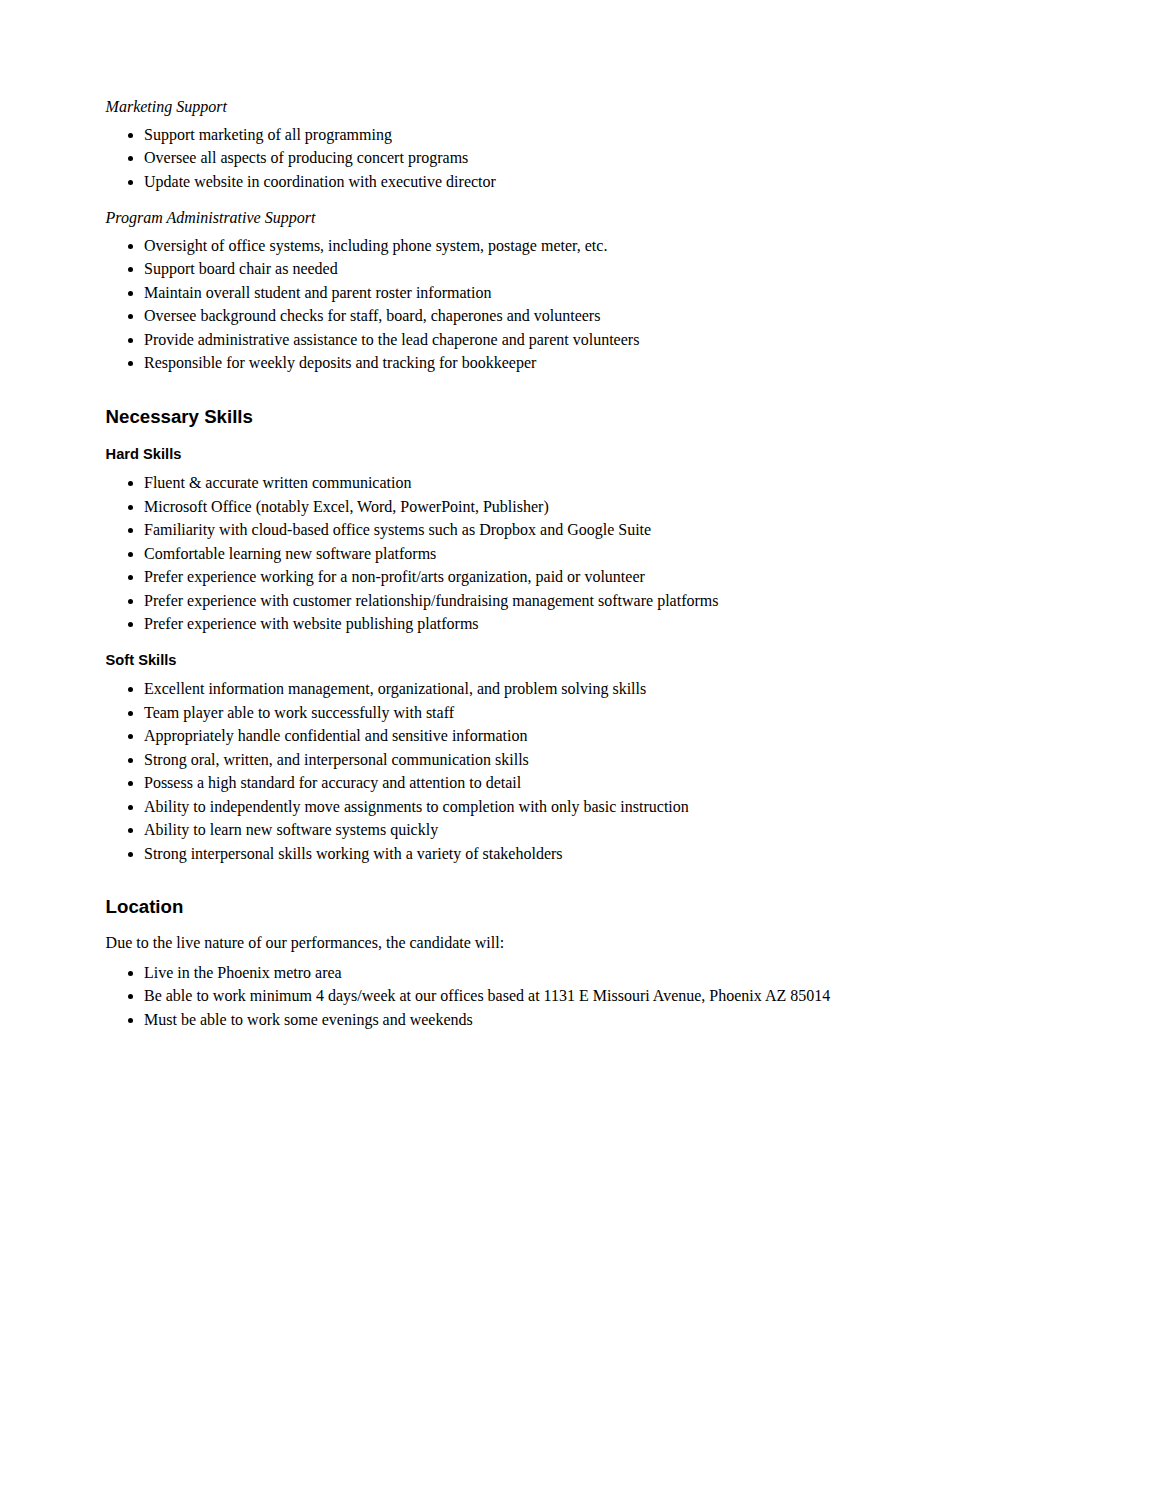Marketing Support
Support marketing of all programming
Oversee all aspects of producing concert programs
Update website in coordination with executive director
Program Administrative Support
Oversight of office systems, including phone system, postage meter, etc.
Support board chair as needed
Maintain overall student and parent roster information
Oversee background checks for staff, board, chaperones and volunteers
Provide administrative assistance to the lead chaperone and parent volunteers
Responsible for weekly deposits and tracking for bookkeeper
Necessary Skills
Hard Skills
Fluent & accurate written communication
Microsoft Office (notably Excel, Word, PowerPoint, Publisher)
Familiarity with cloud-based office systems such as Dropbox and Google Suite
Comfortable learning new software platforms
Prefer experience working for a non-profit/arts organization, paid or volunteer
Prefer experience with customer relationship/fundraising management software platforms
Prefer experience with website publishing platforms
Soft Skills
Excellent information management, organizational, and problem solving skills
Team player able to work successfully with staff
Appropriately handle confidential and sensitive information
Strong oral, written, and interpersonal communication skills
Possess a high standard for accuracy and attention to detail
Ability to independently move assignments to completion with only basic instruction
Ability to learn new software systems quickly
Strong interpersonal skills working with a variety of stakeholders
Location
Due to the live nature of our performances, the candidate will:
Live in the Phoenix metro area
Be able to work minimum 4 days/week at our offices based at 1131 E Missouri Avenue, Phoenix AZ 85014
Must be able to work some evenings and weekends